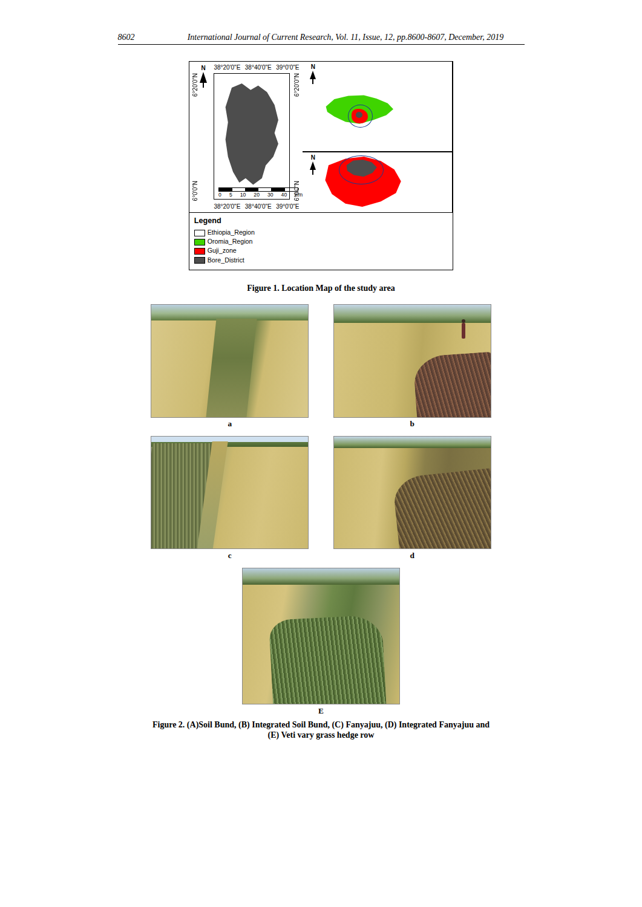8602 International Journal of Current Research, Vol. 11, Issue, 12, pp.8600-8607, December, 2019
N
N
38°20'0"E 38°40'0"E 39°0'0"E
38°20'0"E 38°40'0"E 39°0'0"E
6°20'0"N 6°0'0"N
6°20'0"N 6°0'0"N
0510203040 Km
N
Legend
| | Ethiopia_Region |
| | Oromia_Region |
| | Guji_zone |
| | Bore_District |
Figure 1. Location Map of the study area
a
b
c
d
E
Figure 2. (A)Soil Bund, (B) Integrated Soil Bund, (C) Fanyajuu, (D) Integrated Fanyajuu and
(E) Veti vary grass hedge row